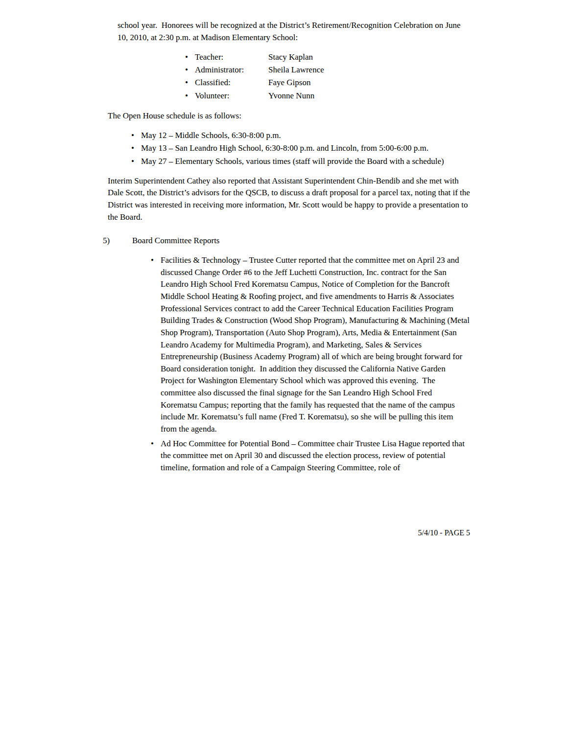school year. Honorees will be recognized at the District’s Retirement/Recognition Celebration on June 10, 2010, at 2:30 p.m. at Madison Elementary School:
Teacher: Stacy Kaplan
Administrator: Sheila Lawrence
Classified: Faye Gipson
Volunteer: Yvonne Nunn
The Open House schedule is as follows:
May 12 – Middle Schools, 6:30-8:00 p.m.
May 13 – San Leandro High School, 6:30-8:00 p.m. and Lincoln, from 5:00-6:00 p.m.
May 27 – Elementary Schools, various times (staff will provide the Board with a schedule)
Interim Superintendent Cathey also reported that Assistant Superintendent Chin-Bendib and she met with Dale Scott, the District’s advisors for the QSCB, to discuss a draft proposal for a parcel tax, noting that if the District was interested in receiving more information, Mr. Scott would be happy to provide a presentation to the Board.
5)
Board Committee Reports
Facilities & Technology – Trustee Cutter reported that the committee met on April 23 and discussed Change Order #6 to the Jeff Luchetti Construction, Inc. contract for the San Leandro High School Fred Korematsu Campus, Notice of Completion for the Bancroft Middle School Heating & Roofing project, and five amendments to Harris & Associates Professional Services contract to add the Career Technical Education Facilities Program Building Trades & Construction (Wood Shop Program), Manufacturing & Machining (Metal Shop Program), Transportation (Auto Shop Program), Arts, Media & Entertainment (San Leandro Academy for Multimedia Program), and Marketing, Sales & Services Entrepreneurship (Business Academy Program) all of which are being brought forward for Board consideration tonight. In addition they discussed the California Native Garden Project for Washington Elementary School which was approved this evening. The committee also discussed the final signage for the San Leandro High School Fred Korematsu Campus; reporting that the family has requested that the name of the campus include Mr. Korematsu’s full name (Fred T. Korematsu), so she will be pulling this item from the agenda.
Ad Hoc Committee for Potential Bond – Committee chair Trustee Lisa Hague reported that the committee met on April 30 and discussed the election process, review of potential timeline, formation and role of a Campaign Steering Committee, role of
5/4/10 - PAGE 5